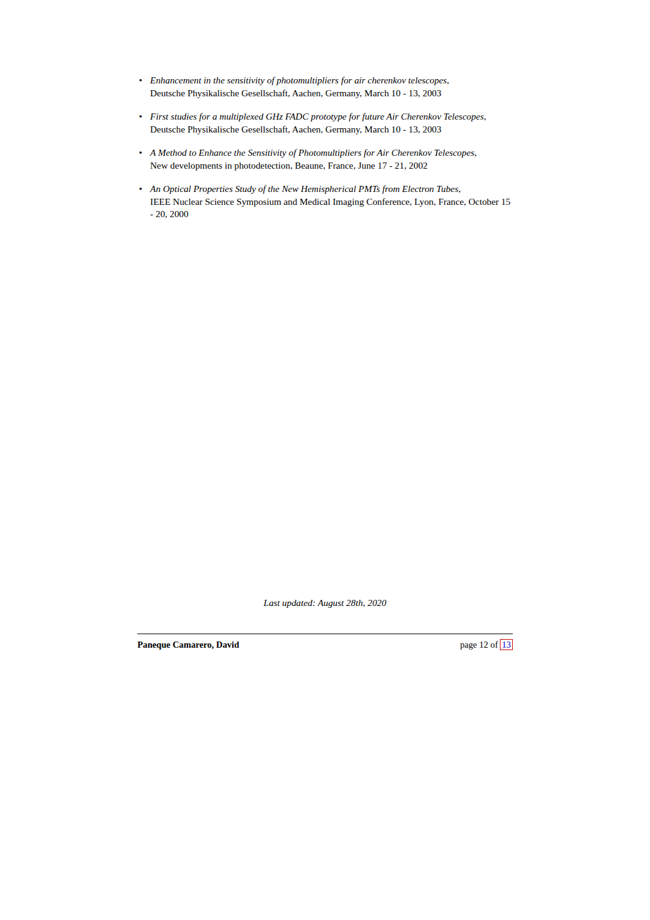Enhancement in the sensitivity of photomultipliers for air cherenkov telescopes, Deutsche Physikalische Gesellschaft, Aachen, Germany, March 10 - 13, 2003
First studies for a multiplexed GHz FADC prototype for future Air Cherenkov Telescopes, Deutsche Physikalische Gesellschaft, Aachen, Germany, March 10 - 13, 2003
A Method to Enhance the Sensitivity of Photomultipliers for Air Cherenkov Telescopes, New developments in photodetection, Beaune, France, June 17 - 21, 2002
An Optical Properties Study of the New Hemispherical PMTs from Electron Tubes, IEEE Nuclear Science Symposium and Medical Imaging Conference, Lyon, France, October 15 - 20, 2000
Last updated: August 28th, 2020
Paneque Camarero, David page 12 of 13